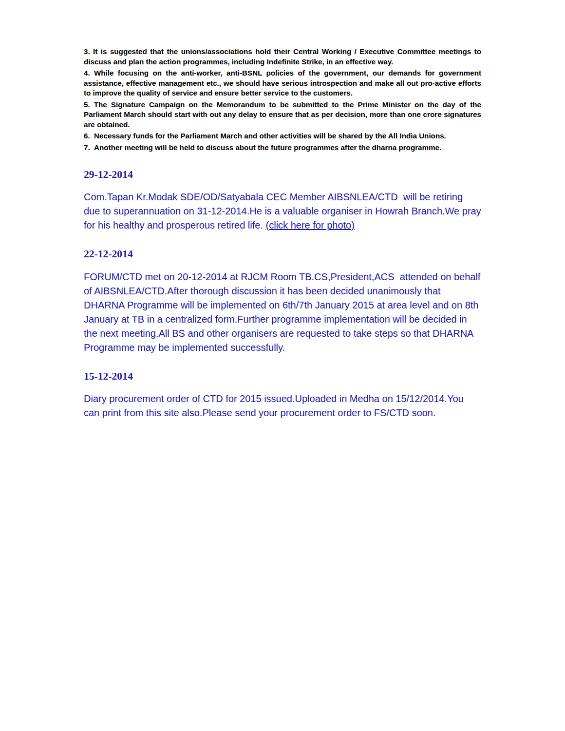3. It is suggested that the unions/associations hold their Central Working / Executive Committee meetings to discuss and plan the action programmes, including Indefinite Strike, in an effective way.
4. While focusing on the anti-worker, anti-BSNL policies of the government, our demands for government assistance, effective management etc., we should have serious introspection and make all out pro-active efforts to improve the quality of service and ensure better service to the customers.
5. The Signature Campaign on the Memorandum to be submitted to the Prime Minister on the day of the Parliament March should start with out any delay to ensure that as per decision, more than one crore signatures are obtained.
6. Necessary funds for the Parliament March and other activities will be shared by the All India Unions.
7. Another meeting will be held to discuss about the future programmes after the dharna programme.
29-12-2014
Com.Tapan Kr.Modak SDE/OD/Satyabala CEC Member AIBSNLEA/CTD will be retiring due to superannuation on 31-12-2014.He is a valuable organiser in Howrah Branch.We pray for his healthy and prosperous retired life. (click here for photo)
22-12-2014
FORUM/CTD met on 20-12-2014 at RJCM Room TB.CS,President,ACS attended on behalf of AIBSNLEA/CTD.After thorough discussion it has been decided unanimously that DHARNA Programme will be implemented on 6th/7th January 2015 at area level and on 8th January at TB in a centralized form.Further programme implementation will be decided in the next meeting.All BS and other organisers are requested to take steps so that DHARNA Programme may be implemented successfully.
15-12-2014
Diary procurement order of CTD for 2015 issued.Uploaded in Medha on 15/12/2014.You can print from this site also.Please send your procurement order to FS/CTD soon.